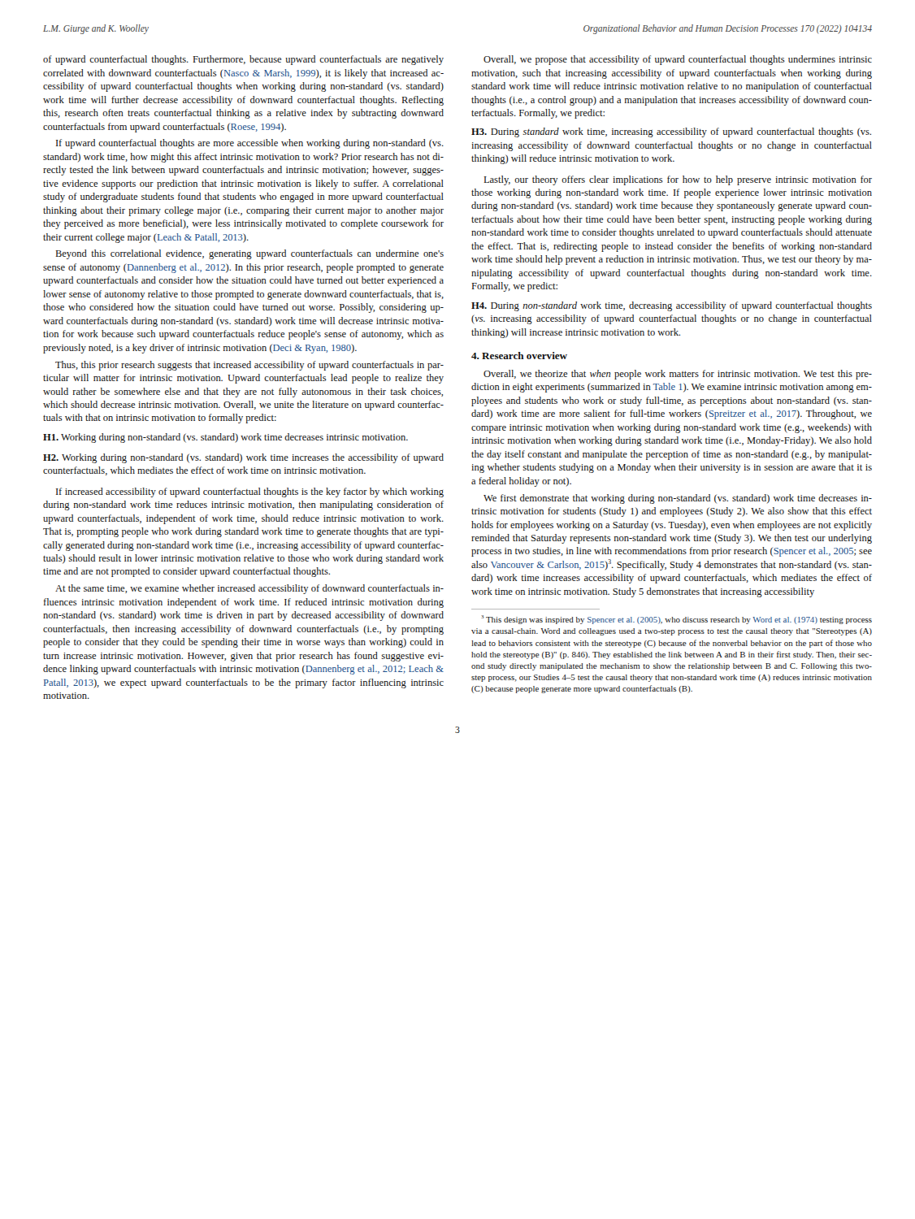L.M. Giurge and K. Woolley
Organizational Behavior and Human Decision Processes 170 (2022) 104134
of upward counterfactual thoughts. Furthermore, because upward counterfactuals are negatively correlated with downward counterfactuals (Nasco & Marsh, 1999), it is likely that increased accessibility of upward counterfactual thoughts when working during non-standard (vs. standard) work time will further decrease accessibility of downward counterfactual thoughts. Reflecting this, research often treats counterfactual thinking as a relative index by subtracting downward counterfactuals from upward counterfactuals (Roese, 1994).
If upward counterfactual thoughts are more accessible when working during non-standard (vs. standard) work time, how might this affect intrinsic motivation to work? Prior research has not directly tested the link between upward counterfactuals and intrinsic motivation; however, suggestive evidence supports our prediction that intrinsic motivation is likely to suffer. A correlational study of undergraduate students found that students who engaged in more upward counterfactual thinking about their primary college major (i.e., comparing their current major to another major they perceived as more beneficial), were less intrinsically motivated to complete coursework for their current college major (Leach & Patall, 2013).
Beyond this correlational evidence, generating upward counterfactuals can undermine one's sense of autonomy (Dannenberg et al., 2012). In this prior research, people prompted to generate upward counterfactuals and consider how the situation could have turned out better experienced a lower sense of autonomy relative to those prompted to generate downward counterfactuals, that is, those who considered how the situation could have turned out worse. Possibly, considering upward counterfactuals during non-standard (vs. standard) work time will decrease intrinsic motivation for work because such upward counterfactuals reduce people's sense of autonomy, which as previously noted, is a key driver of intrinsic motivation (Deci & Ryan, 1980).
Thus, this prior research suggests that increased accessibility of upward counterfactuals in particular will matter for intrinsic motivation. Upward counterfactuals lead people to realize they would rather be somewhere else and that they are not fully autonomous in their task choices, which should decrease intrinsic motivation. Overall, we unite the literature on upward counterfactuals with that on intrinsic motivation to formally predict:
H1. Working during non-standard (vs. standard) work time decreases intrinsic motivation.
H2. Working during non-standard (vs. standard) work time increases the accessibility of upward counterfactuals, which mediates the effect of work time on intrinsic motivation.
If increased accessibility of upward counterfactual thoughts is the key factor by which working during non-standard work time reduces intrinsic motivation, then manipulating consideration of upward counterfactuals, independent of work time, should reduce intrinsic motivation to work. That is, prompting people who work during standard work time to generate thoughts that are typically generated during non-standard work time (i.e., increasing accessibility of upward counterfactuals) should result in lower intrinsic motivation relative to those who work during standard work time and are not prompted to consider upward counterfactual thoughts.
At the same time, we examine whether increased accessibility of downward counterfactuals influences intrinsic motivation independent of work time. If reduced intrinsic motivation during non-standard (vs. standard) work time is driven in part by decreased accessibility of downward counterfactuals, then increasing accessibility of downward counterfactuals (i.e., by prompting people to consider that they could be spending their time in worse ways than working) could in turn increase intrinsic motivation. However, given that prior research has found suggestive evidence linking upward counterfactuals with intrinsic motivation (Dannenberg et al., 2012; Leach & Patall, 2013), we expect upward counterfactuals to be the primary factor influencing intrinsic motivation.
Overall, we propose that accessibility of upward counterfactual thoughts undermines intrinsic motivation, such that increasing accessibility of upward counterfactuals when working during standard work time will reduce intrinsic motivation relative to no manipulation of counterfactual thoughts (i.e., a control group) and a manipulation that increases accessibility of downward counterfactuals. Formally, we predict:
H3. During standard work time, increasing accessibility of upward counterfactual thoughts (vs. increasing accessibility of downward counterfactual thoughts or no change in counterfactual thinking) will reduce intrinsic motivation to work.
Lastly, our theory offers clear implications for how to help preserve intrinsic motivation for those working during non-standard work time. If people experience lower intrinsic motivation during non-standard (vs. standard) work time because they spontaneously generate upward counterfactuals about how their time could have been better spent, instructing people working during non-standard work time to consider thoughts unrelated to upward counterfactuals should attenuate the effect. That is, redirecting people to instead consider the benefits of working non-standard work time should help prevent a reduction in intrinsic motivation. Thus, we test our theory by manipulating accessibility of upward counterfactual thoughts during non-standard work time. Formally, we predict:
H4. During non-standard work time, decreasing accessibility of upward counterfactual thoughts (vs. increasing accessibility of upward counterfactual thoughts or no change in counterfactual thinking) will increase intrinsic motivation to work.
4. Research overview
Overall, we theorize that when people work matters for intrinsic motivation. We test this prediction in eight experiments (summarized in Table 1). We examine intrinsic motivation among employees and students who work or study full-time, as perceptions about non-standard (vs. standard) work time are more salient for full-time workers (Spreitzer et al., 2017). Throughout, we compare intrinsic motivation when working during non-standard work time (e.g., weekends) with intrinsic motivation when working during standard work time (i.e., Monday-Friday). We also hold the day itself constant and manipulate the perception of time as non-standard (e.g., by manipulating whether students studying on a Monday when their university is in session are aware that it is a federal holiday or not).
We first demonstrate that working during non-standard (vs. standard) work time decreases intrinsic motivation for students (Study 1) and employees (Study 2). We also show that this effect holds for employees working on a Saturday (vs. Tuesday), even when employees are not explicitly reminded that Saturday represents non-standard work time (Study 3). We then test our underlying process in two studies, in line with recommendations from prior research (Spencer et al., 2005; see also Vancouver & Carlson, 2015)3. Specifically, Study 4 demonstrates that non-standard (vs. standard) work time increases accessibility of upward counterfactuals, which mediates the effect of work time on intrinsic motivation. Study 5 demonstrates that increasing accessibility
3 This design was inspired by Spencer et al. (2005), who discuss research by Word et al. (1974) testing process via a causal-chain. Word and colleagues used a two-step process to test the causal theory that "Stereotypes (A) lead to behaviors consistent with the stereotype (C) because of the nonverbal behavior on the part of those who hold the stereotype (B)" (p. 846). They established the link between A and B in their first study. Then, their second study directly manipulated the mechanism to show the relationship between B and C. Following this two-step process, our Studies 4–5 test the causal theory that non-standard work time (A) reduces intrinsic motivation (C) because people generate more upward counterfactuals (B).
3